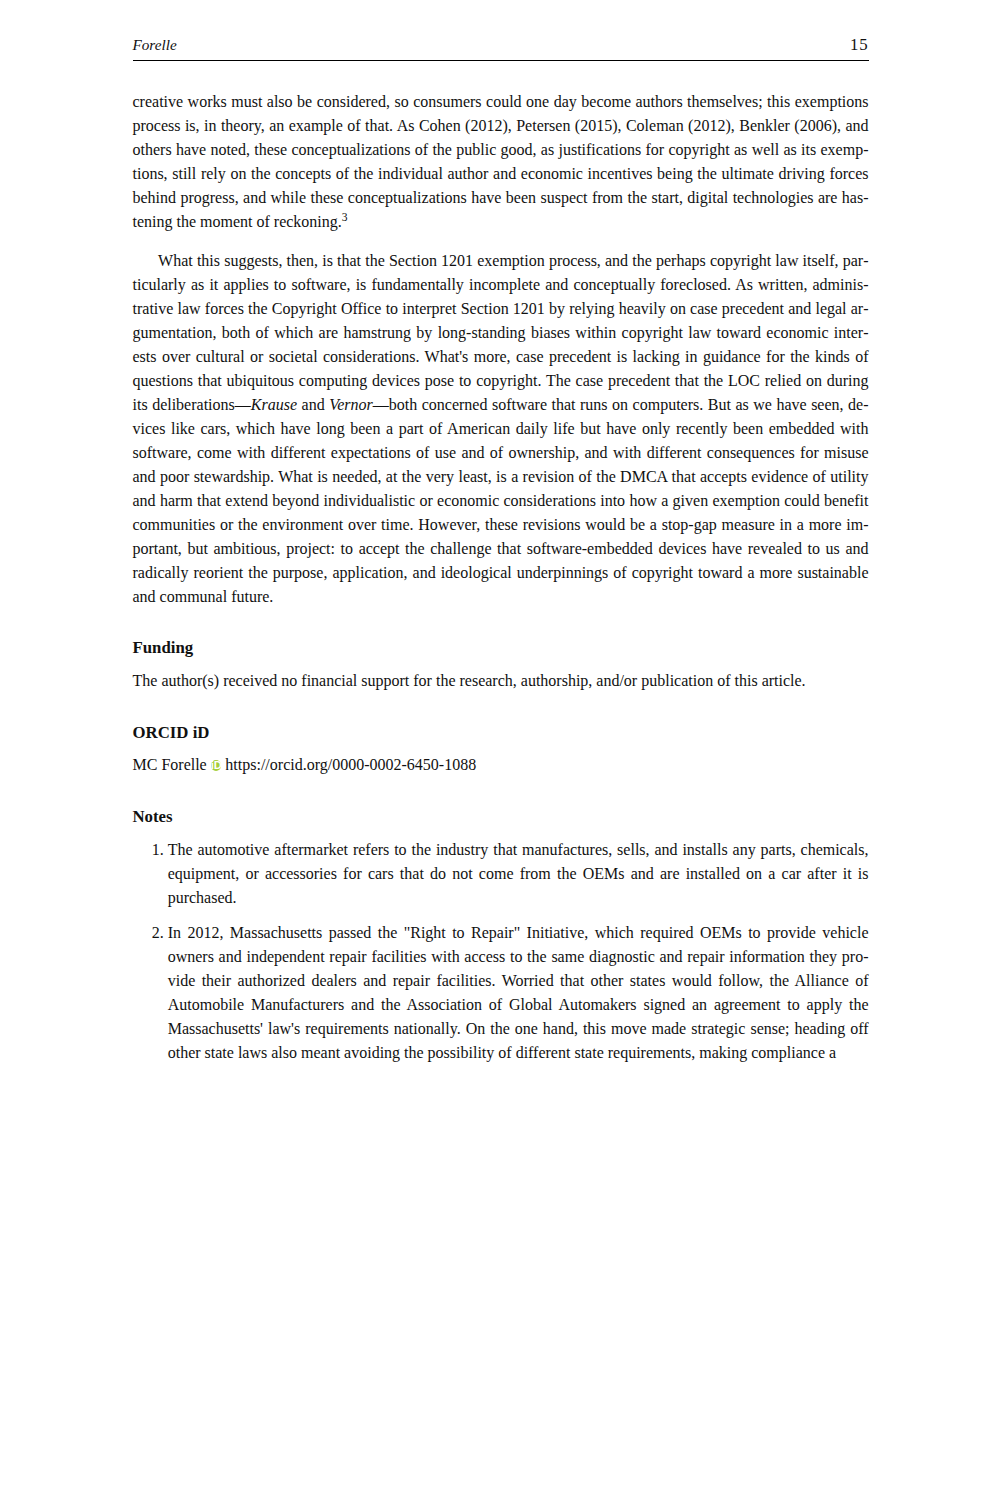Forelle 15
creative works must also be considered, so consumers could one day become authors themselves; this exemptions process is, in theory, an example of that. As Cohen (2012), Petersen (2015), Coleman (2012), Benkler (2006), and others have noted, these conceptualizations of the public good, as justifications for copyright as well as its exemptions, still rely on the concepts of the individual author and economic incentives being the ultimate driving forces behind progress, and while these conceptualizations have been suspect from the start, digital technologies are hastening the moment of reckoning.3
What this suggests, then, is that the Section 1201 exemption process, and the perhaps copyright law itself, particularly as it applies to software, is fundamentally incomplete and conceptually foreclosed. As written, administrative law forces the Copyright Office to interpret Section 1201 by relying heavily on case precedent and legal argumentation, both of which are hamstrung by long-standing biases within copyright law toward economic interests over cultural or societal considerations. What's more, case precedent is lacking in guidance for the kinds of questions that ubiquitous computing devices pose to copyright. The case precedent that the LOC relied on during its deliberations—Krause and Vernor—both concerned software that runs on computers. But as we have seen, devices like cars, which have long been a part of American daily life but have only recently been embedded with software, come with different expectations of use and of ownership, and with different consequences for misuse and poor stewardship. What is needed, at the very least, is a revision of the DMCA that accepts evidence of utility and harm that extend beyond individualistic or economic considerations into how a given exemption could benefit communities or the environment over time. However, these revisions would be a stop-gap measure in a more important, but ambitious, project: to accept the challenge that software-embedded devices have revealed to us and radically reorient the purpose, application, and ideological underpinnings of copyright toward a more sustainable and communal future.
Funding
The author(s) received no financial support for the research, authorship, and/or publication of this article.
ORCID iD
MC Forelle iD https://orcid.org/0000-0002-6450-1088
Notes
The automotive aftermarket refers to the industry that manufactures, sells, and installs any parts, chemicals, equipment, or accessories for cars that do not come from the OEMs and are installed on a car after it is purchased.
In 2012, Massachusetts passed the "Right to Repair" Initiative, which required OEMs to provide vehicle owners and independent repair facilities with access to the same diagnostic and repair information they provide their authorized dealers and repair facilities. Worried that other states would follow, the Alliance of Automobile Manufacturers and the Association of Global Automakers signed an agreement to apply the Massachusetts' law's requirements nationally. On the one hand, this move made strategic sense; heading off other state laws also meant avoiding the possibility of different state requirements, making compliance a